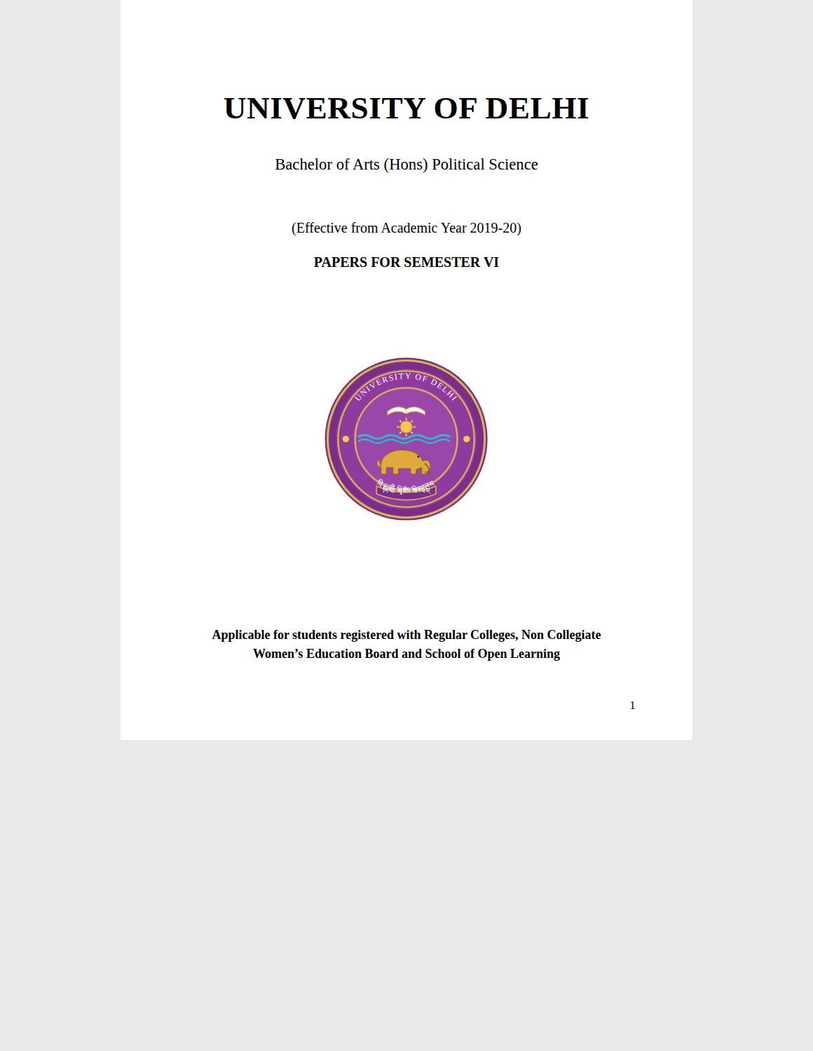UNIVERSITY OF DELHI
Bachelor of Arts (Hons) Political Science
(Effective from Academic Year 2019-20)
PAPERS FOR SEMESTER VI
UNIVERSITY OF DELHI दिल्ली विश्वविद्यालय निष्ठा धृतिः सत्यम्
Applicable for students registered with Regular Colleges, Non Collegiate Women’s Education Board and School of Open Learning
1